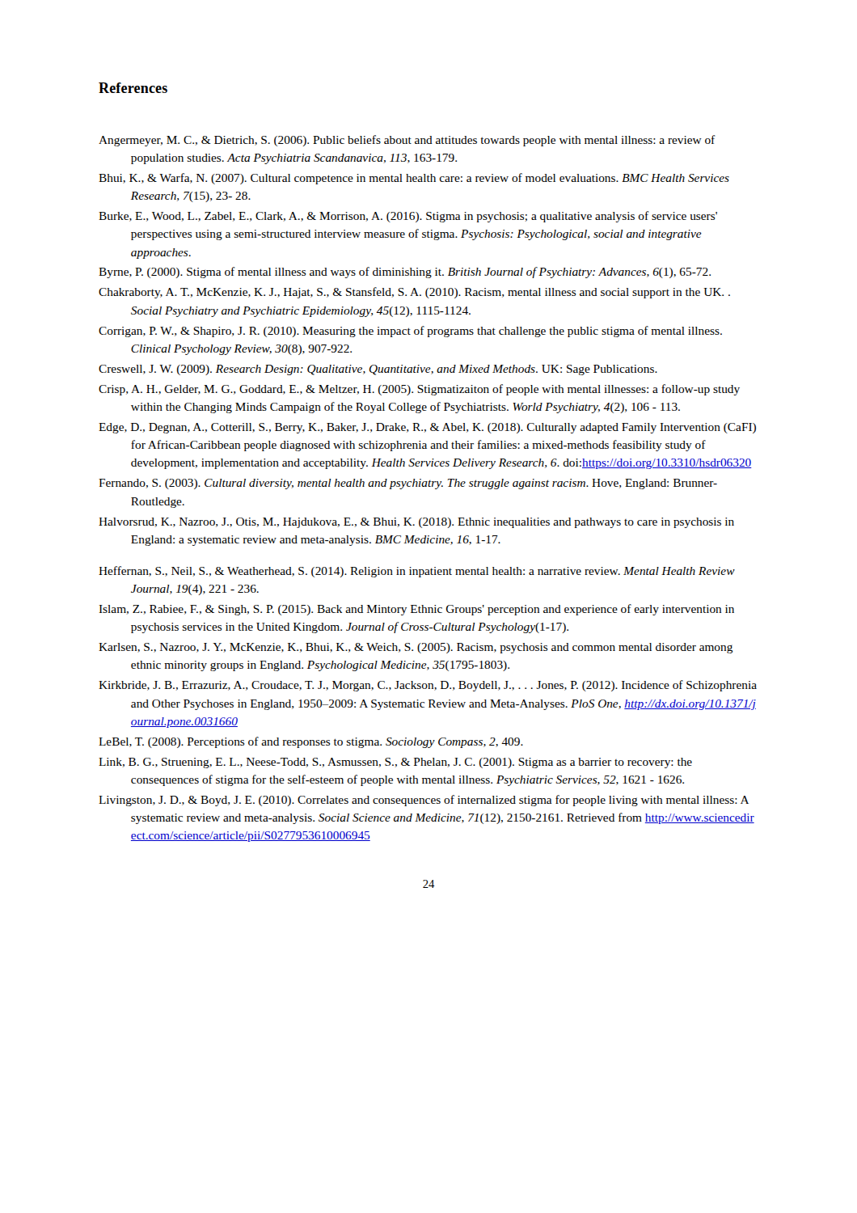References
Angermeyer, M. C., & Dietrich, S. (2006). Public beliefs about and attitudes towards people with mental illness: a review of population studies. Acta Psychiatria Scandanavica, 113, 163-179.
Bhui, K., & Warfa, N. (2007). Cultural competence in mental health care: a review of model evaluations. BMC Health Services Research, 7(15), 23- 28.
Burke, E., Wood, L., Zabel, E., Clark, A., & Morrison, A. (2016). Stigma in psychosis; a qualitative analysis of service users' perspectives using a semi-structured interview measure of stigma. Psychosis: Psychological, social and integrative approaches.
Byrne, P. (2000). Stigma of mental illness and ways of diminishing it. British Journal of Psychiatry: Advances, 6(1), 65-72.
Chakraborty, A. T., McKenzie, K. J., Hajat, S., & Stansfeld, S. A. (2010). Racism, mental illness and social support in the UK. . Social Psychiatry and Psychiatric Epidemiology, 45(12), 1115-1124.
Corrigan, P. W., & Shapiro, J. R. (2010). Measuring the impact of programs that challenge the public stigma of mental illness. Clinical Psychology Review, 30(8), 907-922.
Creswell, J. W. (2009). Research Design: Qualitative, Quantitative, and Mixed Methods. UK: Sage Publications.
Crisp, A. H., Gelder, M. G., Goddard, E., & Meltzer, H. (2005). Stigmatizaiton of people with mental illnesses: a follow-up study within the Changing Minds Campaign of the Royal College of Psychiatrists. World Psychiatry, 4(2), 106 - 113.
Edge, D., Degnan, A., Cotterill, S., Berry, K., Baker, J., Drake, R., & Abel, K. (2018). Culturally adapted Family Intervention (CaFI) for African-Caribbean people diagnosed with schizophrenia and their families: a mixed-methods feasibility study of development, implementation and acceptability. Health Services Delivery Research, 6. doi:https://doi.org/10.3310/hsdr06320
Fernando, S. (2003). Cultural diversity, mental health and psychiatry. The struggle against racism. Hove, England: Brunner-Routledge.
Halvorsrud, K., Nazroo, J., Otis, M., Hajdukova, E., & Bhui, K. (2018). Ethnic inequalities and pathways to care in psychosis in England: a systematic review and meta-analysis. BMC Medicine, 16, 1-17.
Heffernan, S., Neil, S., & Weatherhead, S. (2014). Religion in inpatient mental health: a narrative review. Mental Health Review Journal, 19(4), 221 - 236.
Islam, Z., Rabiee, F., & Singh, S. P. (2015). Back and Mintory Ethnic Groups' perception and experience of early intervention in psychosis services in the United Kingdom. Journal of Cross-Cultural Psychology(1-17).
Karlsen, S., Nazroo, J. Y., McKenzie, K., Bhui, K., & Weich, S. (2005). Racism, psychosis and common mental disorder among ethnic minority groups in England. Psychological Medicine, 35(1795-1803).
Kirkbride, J. B., Errazuriz, A., Croudace, T. J., Morgan, C., Jackson, D., Boydell, J., . . . Jones, P. (2012). Incidence of Schizophrenia and Other Psychoses in England, 1950–2009: A Systematic Review and Meta-Analyses. PloS One, http://dx.doi.org/10.1371/journal.pone.0031660
LeBel, T. (2008). Perceptions of and responses to stigma. Sociology Compass, 2, 409.
Link, B. G., Struening, E. L., Neese-Todd, S., Asmussen, S., & Phelan, J. C. (2001). Stigma as a barrier to recovery: the consequences of stigma for the self-esteem of people with mental illness. Psychiatric Services, 52, 1621 - 1626.
Livingston, J. D., & Boyd, J. E. (2010). Correlates and consequences of internalized stigma for people living with mental illness: A systematic review and meta-analysis. Social Science and Medicine, 71(12), 2150-2161. Retrieved from http://www.sciencedirect.com/science/article/pii/S0277953610006945
24